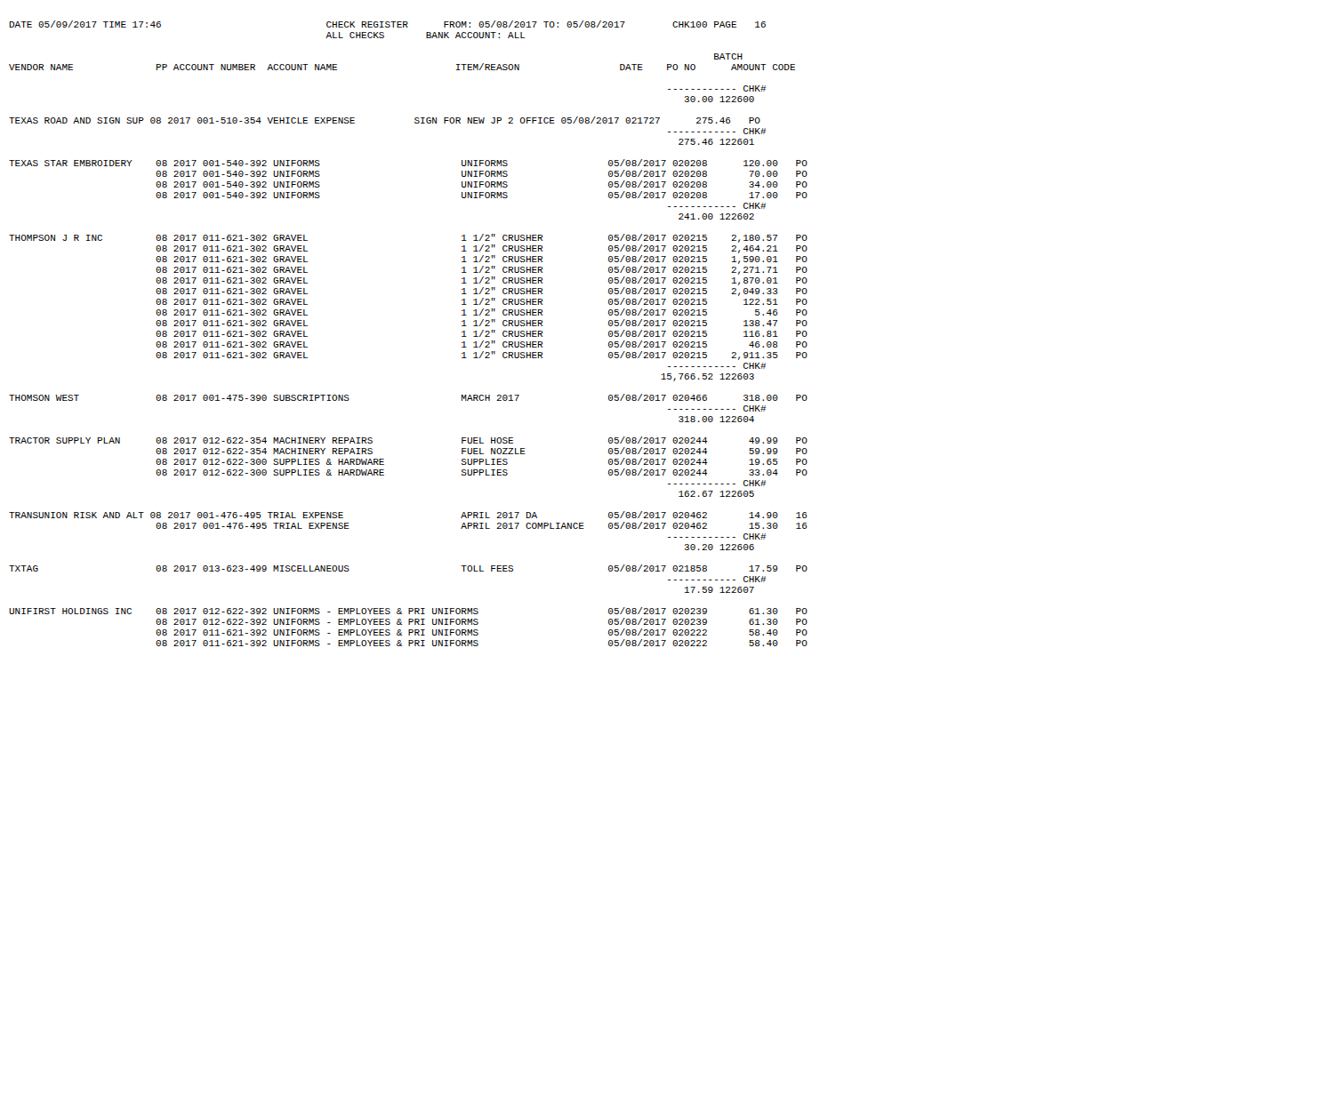DATE 05/09/2017 TIME 17:46 CHECK REGISTER FROM: 05/08/2017 TO: 05/08/2017 CHK100 PAGE 16 ALL CHECKS BANK ACCOUNT: ALL BATCH VENDOR NAME PP ACCOUNT NUMBER ACCOUNT NAME ITEM/REASON DATE PO NO AMOUNT CODE ------------ CHK# 30.00 122600 TEXAS ROAD AND SIGN SUP 08 2017 001-510-354 VEHICLE EXPENSE SIGN FOR NEW JP 2 OFFICE 05/08/2017 021727 275.46 PO ------------ CHK# 275.46 122601 TEXAS STAR EMBROIDERY 08 2017 001-540-392 UNIFORMS UNIFORMS 05/08/2017 020208 120.00 PO 08 2017 001-540-392 UNIFORMS UNIFORMS 05/08/2017 020208 70.00 PO 08 2017 001-540-392 UNIFORMS UNIFORMS 05/08/2017 020208 34.00 PO 08 2017 001-540-392 UNIFORMS UNIFORMS 05/08/2017 020208 17.00 PO ------------ CHK# 241.00 122602 THOMPSON J R INC 08 2017 011-621-302 GRAVEL 1 1/2" CRUSHER 05/08/2017 020215 2,180.57 PO 08 2017 011-621-302 GRAVEL 1 1/2" CRUSHER 05/08/2017 020215 2,464.21 PO 08 2017 011-621-302 GRAVEL 1 1/2" CRUSHER 05/08/2017 020215 1,590.01 PO 08 2017 011-621-302 GRAVEL 1 1/2" CRUSHER 05/08/2017 020215 2,271.71 PO 08 2017 011-621-302 GRAVEL 1 1/2" CRUSHER 05/08/2017 020215 1,870.01 PO 08 2017 011-621-302 GRAVEL 1 1/2" CRUSHER 05/08/2017 020215 2,049.33 PO 08 2017 011-621-302 GRAVEL 1 1/2" CRUSHER 05/08/2017 020215 122.51 PO 08 2017 011-621-302 GRAVEL 1 1/2" CRUSHER 05/08/2017 020215 5.46 PO 08 2017 011-621-302 GRAVEL 1 1/2" CRUSHER 05/08/2017 020215 138.47 PO 08 2017 011-621-302 GRAVEL 1 1/2" CRUSHER 05/08/2017 020215 116.81 PO 08 2017 011-621-302 GRAVEL 1 1/2" CRUSHER 05/08/2017 020215 46.08 PO 08 2017 011-621-302 GRAVEL 1 1/2" CRUSHER 05/08/2017 020215 2,911.35 PO ------------ CHK# 15,766.52 122603 THOMSON WEST 08 2017 001-475-390 SUBSCRIPTIONS MARCH 2017 05/08/2017 020466 318.00 PO ------------ CHK# 318.00 122604 TRACTOR SUPPLY PLAN 08 2017 012-622-354 MACHINERY REPAIRS FUEL HOSE 05/08/2017 020244 49.99 PO 08 2017 012-622-354 MACHINERY REPAIRS FUEL NOZZLE 05/08/2017 020244 59.99 PO 08 2017 012-622-300 SUPPLIES & HARDWARE SUPPLIES 05/08/2017 020244 19.65 PO 08 2017 012-622-300 SUPPLIES & HARDWARE SUPPLIES 05/08/2017 020244 33.04 PO ------------ CHK# 162.67 122605 TRANSUNION RISK AND ALT 08 2017 001-476-495 TRIAL EXPENSE APRIL 2017 DA 05/08/2017 020462 14.90 16 08 2017 001-476-495 TRIAL EXPENSE APRIL 2017 COMPLIANCE 05/08/2017 020462 15.30 16 ------------ CHK# 30.20 122606 TXTAG 08 2017 013-623-499 MISCELLANEOUS TOLL FEES 05/08/2017 021858 17.59 PO ------------ CHK# 17.59 122607 UNIFIRST HOLDINGS INC 08 2017 012-622-392 UNIFORMS - EMPLOYEES & PRI UNIFORMS 05/08/2017 020239 61.30 PO 08 2017 012-622-392 UNIFORMS - EMPLOYEES & PRI UNIFORMS 05/08/2017 020239 61.30 PO 08 2017 011-621-392 UNIFORMS - EMPLOYEES & PRI UNIFORMS 05/08/2017 020222 58.40 PO 08 2017 011-621-392 UNIFORMS - EMPLOYEES & PRI UNIFORMS 05/08/2017 020222 58.40 PO